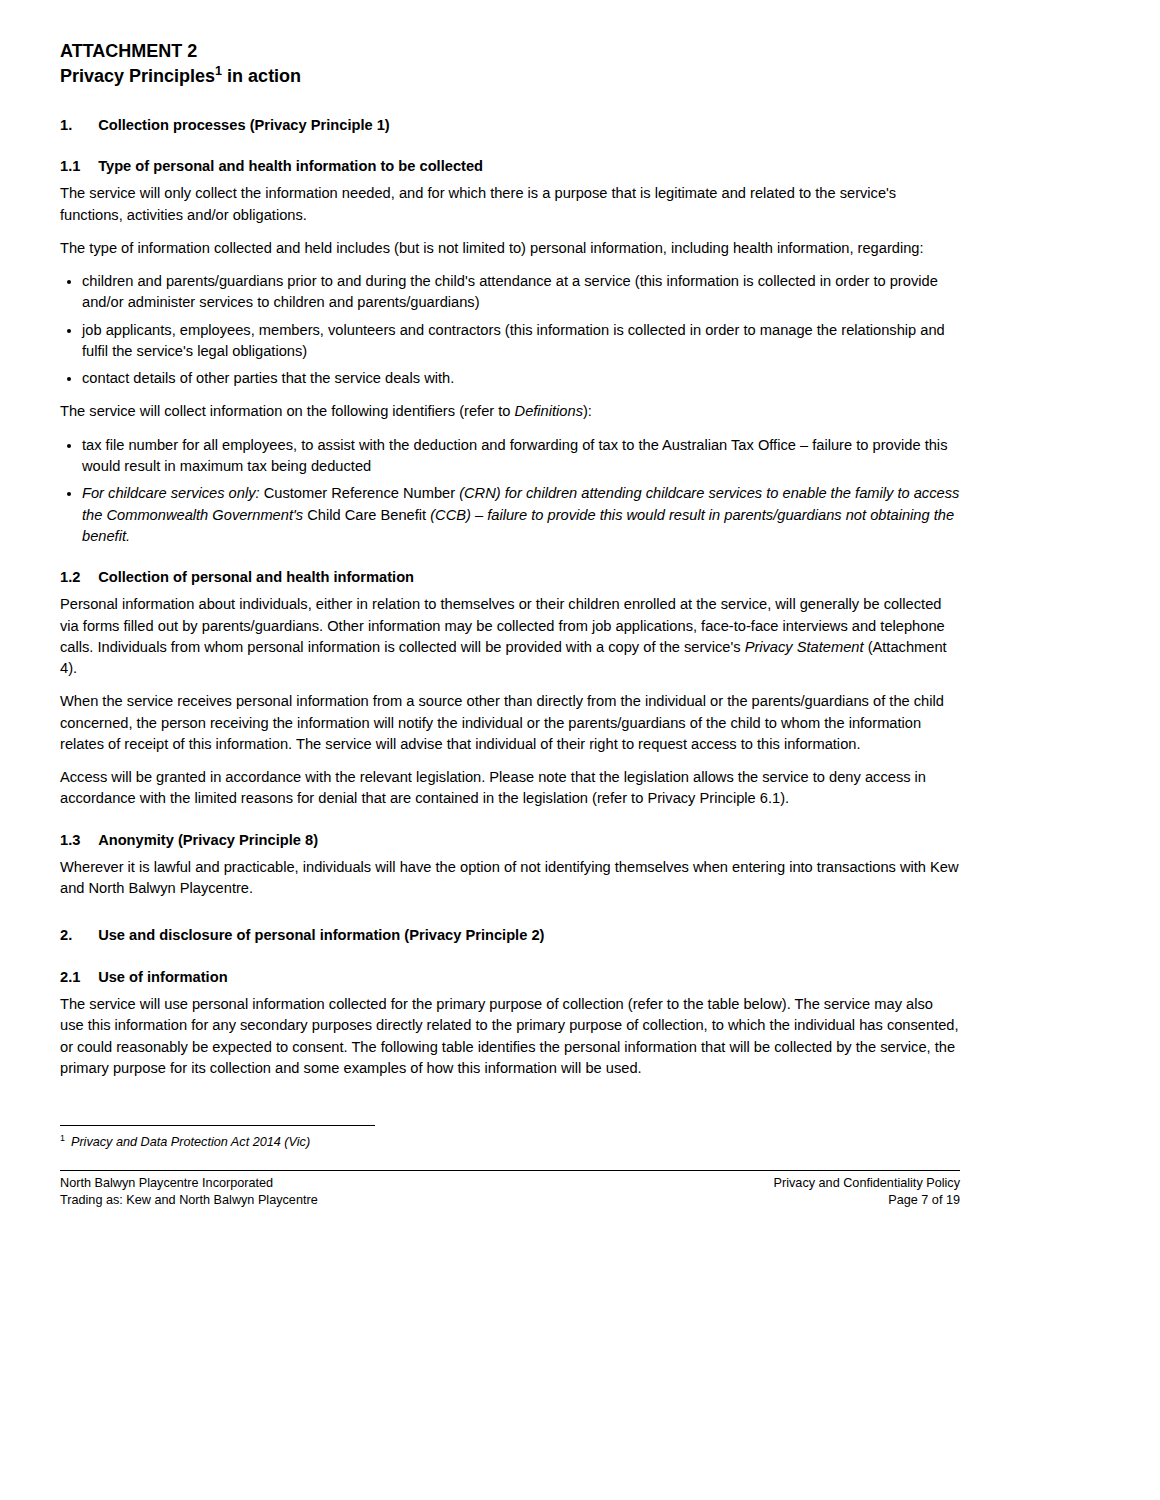ATTACHMENT 2 Privacy Principles1 in action
1. Collection processes (Privacy Principle 1)
1.1 Type of personal and health information to be collected
The service will only collect the information needed, and for which there is a purpose that is legitimate and related to the service's functions, activities and/or obligations.
The type of information collected and held includes (but is not limited to) personal information, including health information, regarding:
children and parents/guardians prior to and during the child's attendance at a service (this information is collected in order to provide and/or administer services to children and parents/guardians)
job applicants, employees, members, volunteers and contractors (this information is collected in order to manage the relationship and fulfil the service's legal obligations)
contact details of other parties that the service deals with.
The service will collect information on the following identifiers (refer to Definitions):
tax file number for all employees, to assist with the deduction and forwarding of tax to the Australian Tax Office – failure to provide this would result in maximum tax being deducted
For childcare services only: Customer Reference Number (CRN) for children attending childcare services to enable the family to access the Commonwealth Government's Child Care Benefit (CCB) – failure to provide this would result in parents/guardians not obtaining the benefit.
1.2 Collection of personal and health information
Personal information about individuals, either in relation to themselves or their children enrolled at the service, will generally be collected via forms filled out by parents/guardians. Other information may be collected from job applications, face-to-face interviews and telephone calls. Individuals from whom personal information is collected will be provided with a copy of the service's Privacy Statement (Attachment 4).
When the service receives personal information from a source other than directly from the individual or the parents/guardians of the child concerned, the person receiving the information will notify the individual or the parents/guardians of the child to whom the information relates of receipt of this information. The service will advise that individual of their right to request access to this information.
Access will be granted in accordance with the relevant legislation. Please note that the legislation allows the service to deny access in accordance with the limited reasons for denial that are contained in the legislation (refer to Privacy Principle 6.1).
1.3 Anonymity (Privacy Principle 8)
Wherever it is lawful and practicable, individuals will have the option of not identifying themselves when entering into transactions with Kew and North Balwyn Playcentre.
2. Use and disclosure of personal information (Privacy Principle 2)
2.1 Use of information
The service will use personal information collected for the primary purpose of collection (refer to the table below). The service may also use this information for any secondary purposes directly related to the primary purpose of collection, to which the individual has consented, or could reasonably be expected to consent. The following table identifies the personal information that will be collected by the service, the primary purpose for its collection and some examples of how this information will be used.
1Privacy and Data Protection Act 2014 (Vic)
North Balwyn Playcentre Incorporated
Trading as: Kew and North Balwyn Playcentre
Privacy and Confidentiality Policy
Page 7 of 19